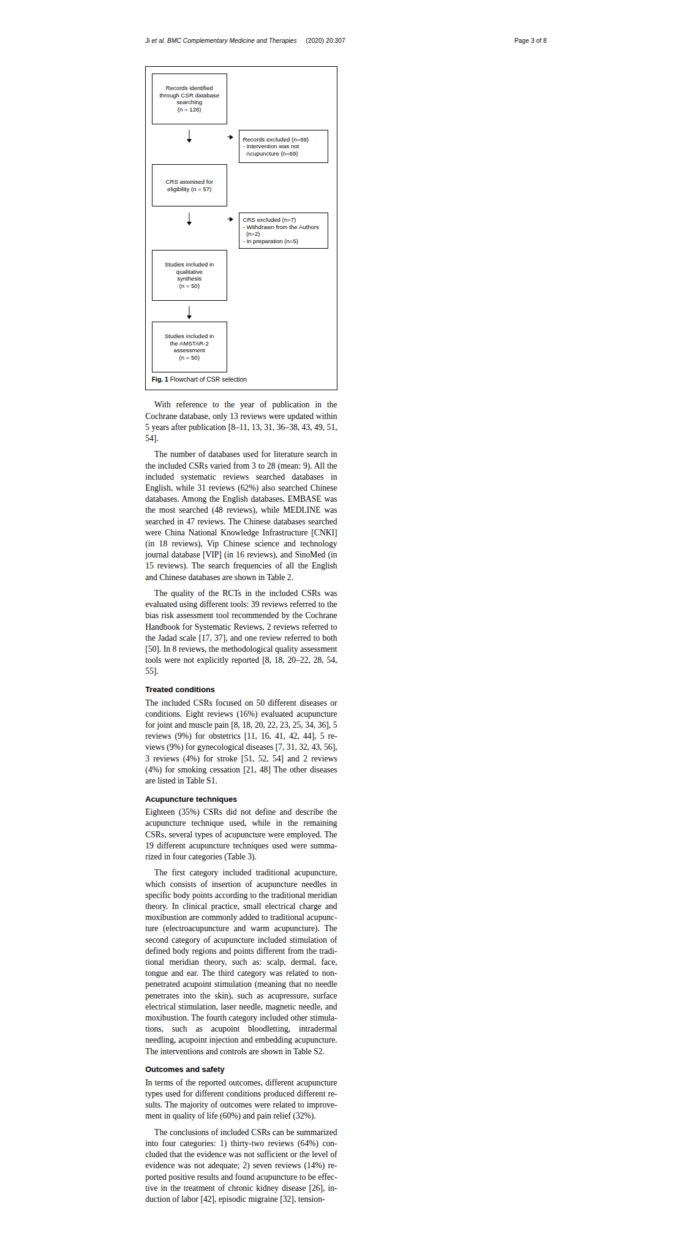Ji et al. BMC Complementary Medicine and Therapies (2020) 20:307
Page 3 of 8
Records identified
through CSR database
searching
(n = 126)
Records excluded (n=69)
- Intervention was not
Acupuncture (n=69)
CRS assessed for
eligibility (n = 57)
CRS excluded (n=7)
- Withdrawn from the Authors
(n=2)
- In preparation (n=5)
Studies included in
qualitative
synthesis
(n = 50)
Studies included in
the AMSTAR-2
assessment
(n = 50)
Fig. 1 Flowchart of CSR selection
With reference to the year of publication in the Cochrane database, only 13 reviews were updated within 5 years after publication [8–11, 13, 31, 36–38, 43, 49, 51, 54].
The number of databases used for literature search in the included CSRs varied from 3 to 28 (mean: 9). All the included systematic reviews searched databases in English, while 31 reviews (62%) also searched Chinese databases. Among the English databases, EMBASE was the most searched (48 reviews), while MEDLINE was searched in 47 reviews. The Chinese databases searched were China National Knowledge Infrastructure [CNKI] (in 18 reviews), Vip Chinese science and technology journal database [VIP] (in 16 reviews), and SinoMed (in 15 reviews). The search frequencies of all the English and Chinese databases are shown in Table 2.
The quality of the RCTs in the included CSRs was evaluated using different tools: 39 reviews referred to the bias risk assessment tool recommended by the Cochrane Handbook for Systematic Reviews, 2 reviews referred to the Jadad scale [17, 37], and one review referred to both [50]. In 8 reviews, the methodological quality assessment tools were not explicitly reported [8, 18, 20–22, 28, 54, 55].
Treated conditions
The included CSRs focused on 50 different diseases or conditions. Eight reviews (16%) evaluated acupuncture for joint and muscle pain [8, 18, 20, 22, 23, 25, 34, 36], 5 reviews (9%) for obstetrics [11, 16, 41, 42, 44], 5 reviews (9%) for gynecological diseases [7, 31, 32, 43, 56], 3 reviews (4%) for stroke [51, 52, 54] and 2 reviews (4%) for smoking cessation [21, 48] The other diseases are listed in Table S1.
Acupuncture techniques
Eighteen (35%) CSRs did not define and describe the acupuncture technique used, while in the remaining CSRs, several types of acupuncture were employed. The 19 different acupuncture techniques used were summarized in four categories (Table 3).
The first category included traditional acupuncture, which consists of insertion of acupuncture needles in specific body points according to the traditional meridian theory. In clinical practice, small electrical charge and moxibustion are commonly added to traditional acupuncture (electroacupuncture and warm acupuncture). The second category of acupuncture included stimulation of defined body regions and points different from the traditional meridian theory, such as: scalp, dermal, face, tongue and ear. The third category was related to non-penetrated acupoint stimulation (meaning that no needle penetrates into the skin), such as acupressure, surface electrical stimulation, laser needle, magnetic needle, and moxibustion. The fourth category included other stimulations, such as acupoint bloodletting, intradermal needling, acupoint injection and embedding acupuncture. The interventions and controls are shown in Table S2.
Outcomes and safety
In terms of the reported outcomes, different acupuncture types used for different conditions produced different results. The majority of outcomes were related to improvement in quality of life (60%) and pain relief (32%).
The conclusions of included CSRs can be summarized into four categories: 1) thirty-two reviews (64%) concluded that the evidence was not sufficient or the level of evidence was not adequate; 2) seven reviews (14%) reported positive results and found acupuncture to be effective in the treatment of chronic kidney disease [26], induction of labor [42], episodic migraine [32], tension-